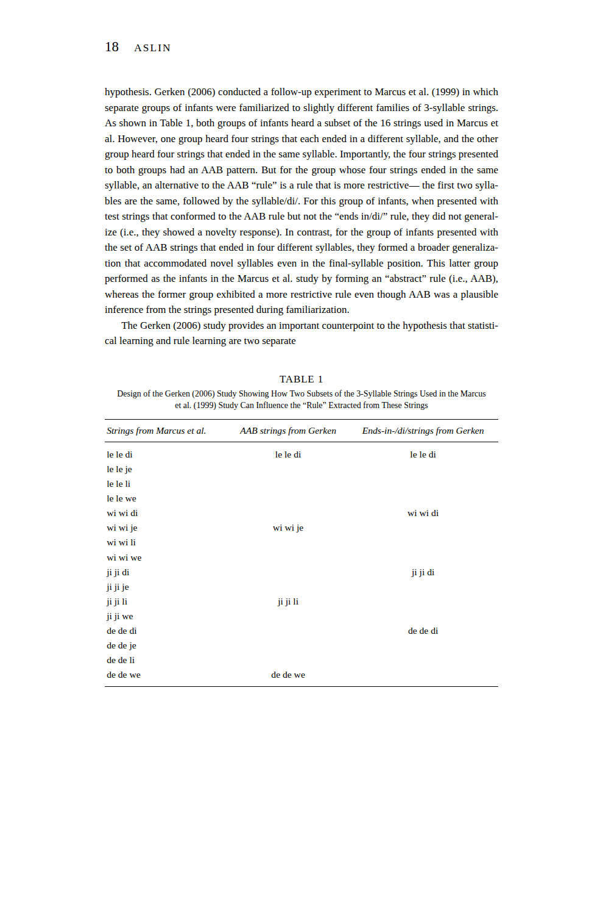18 ASLIN
hypothesis. Gerken (2006) conducted a follow-up experiment to Marcus et al. (1999) in which separate groups of infants were familiarized to slightly different families of 3-syllable strings. As shown in Table 1, both groups of infants heard a subset of the 16 strings used in Marcus et al. However, one group heard four strings that each ended in a different syllable, and the other group heard four strings that ended in the same syllable. Importantly, the four strings presented to both groups had an AAB pattern. But for the group whose four strings ended in the same syllable, an alternative to the AAB “rule” is a rule that is more restrictive— the first two syllables are the same, followed by the syllable/di/. For this group of infants, when presented with test strings that conformed to the AAB rule but not the “ends in/di/” rule, they did not generalize (i.e., they showed a novelty response). In contrast, for the group of infants presented with the set of AAB strings that ended in four different syllables, they formed a broader generalization that accommodated novel syllables even in the final-syllable position. This latter group performed as the infants in the Marcus et al. study by forming an “abstract” rule (i.e., AAB), whereas the former group exhibited a more restrictive rule even though AAB was a plausible inference from the strings presented during familiarization.
The Gerken (2006) study provides an important counterpoint to the hypothesis that statistical learning and rule learning are two separate
TABLE 1
Design of the Gerken (2006) Study Showing How Two Subsets of the 3-Syllable Strings Used in the Marcus et al. (1999) Study Can Influence the “Rule” Extracted from These Strings
| Strings from Marcus et al. | AAB strings from Gerken | Ends-in-/di/strings from Gerken |
| --- | --- | --- |
| le le di | le le di | le le di |
| le le je | | |
| le le li | | |
| le le we | | |
| wi wi di | | wi wi di |
| wi wi je | wi wi je | |
| wi wi li | | |
| wi wi we | | |
| ji ji di | | ji ji di |
| ji ji je | | |
| ji ji li | ji ji li | |
| ji ji we | | |
| de de di | | de de di |
| de de je | | |
| de de li | | |
| de de we | de de we | |